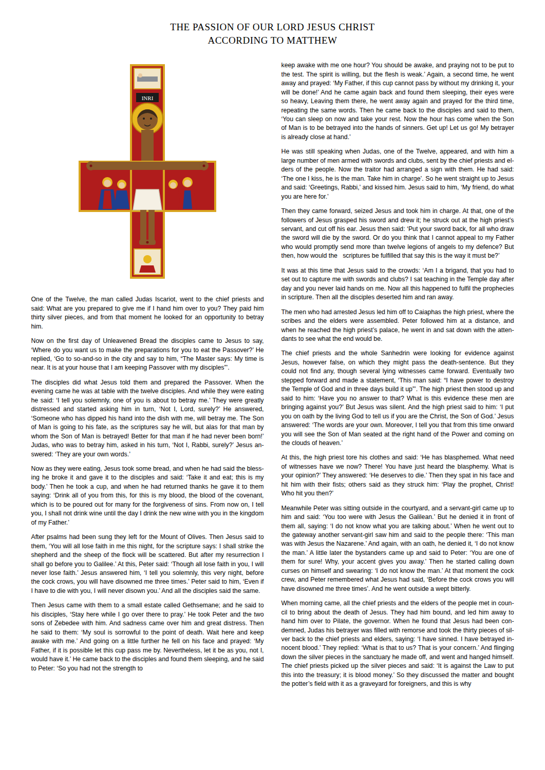THE PASSION OF OUR LORD JESUS CHRIST
ACCORDING TO MATTHEW
INRI
One of the Twelve, the man called Judas Iscariot, went to the chief priests and said: What are you prepared to give me if I hand him over to you? They paid him thirty silver pieces, and from that moment he looked for an opportunity to betray him.
Now on the first day of Unleavened Bread the disciples came to Jesus to say, ‘Where do you want us to make the preparations for you to eat the Passover?’ He replied, ‘Go to so-and-so in the city and say to him, “The Master says: My time is near. It is at your house that I am keeping Passover with my disciples”’.
The disciples did what Jesus told them and prepared the Passover. When the evening came he was at table with the twelve disciples. And while they were eating he said: ‘I tell you solemnly, one of you is about to betray me.’ They were greatly distressed and started asking him in turn, ‘Not I, Lord, surely?’ He answered, ‘Someone who has dipped his hand into the dish with me, will betray me. The Son of Man is going to his fate, as the scriptures say he will, but alas for that man by whom the Son of Man is betrayed! Better for that man if he had never been born!’ Judas, who was to betray him, asked in his turn, ‘Not I, Rabbi, surely?’ Jesus answered: ‘They are your own words.’
Now as they were eating, Jesus took some bread, and when he had said the blessing he broke it and gave it to the disciples and said: ‘Take it and eat; this is my body.’ Then he took a cup, and when he had returned thanks he gave it to them saying: ‘Drink all of you from this, for this is my blood, the blood of the covenant, which is to be poured out for many for the forgiveness of sins. From now on, I tell you, I shall not drink wine until the day I drink the new wine with you in the kingdom of my Father.’
After psalms had been sung they left for the Mount of Olives. Then Jesus said to them, ‘You will all lose faith in me this night, for the scripture says: I shall strike the shepherd and the sheep of the flock will be scattered. But after my resurrection I shall go before you to Galilee.’ At this, Peter said: ‘Though all lose faith in you, I will never lose faith.’ Jesus answered him, ‘I tell you solemnly, this very night, before the cock crows, you will have disowned me three times.’ Peter said to him, ‘Even if I have to die with you, I will never disown you.’ And all the disciples said the same.
Then Jesus came with them to a small estate called Gethsemane; and he said to his disciples, ‘Stay here while I go over there to pray.’ He took Peter and the two sons of Zebedee with him. And sadness came over him and great distress. Then he said to them: ‘My soul is sorrowful to the point of death. Wait here and keep awake with me.’ And going on a little further he fell on his face and prayed: ‘My Father, if it is possible let this cup pass me by. Nevertheless, let it be as you, not I, would have it.’ He came back to the disciples and found them sleeping, and he said to Peter: ‘So you had not the strength to
keep awake with me one hour? You should be awake, and praying not to be put to the test. The spirit is willing, but the flesh is weak.’ Again, a second time, he went away and prayed: ‘My Father, if this cup cannot pass by without my drinking it, your will be done!’ And he came again back and found them sleeping, their eyes were so heavy, Leaving them there, he went away again and prayed for the third time, repeating the same words. Then he came back to the disciples and said to them, ‘You can sleep on now and take your rest. Now the hour has come when the Son of Man is to be betrayed into the hands of sinners. Get up! Let us go! My betrayer is already close at hand.’
He was still speaking when Judas, one of the Twelve, appeared, and with him a large number of men armed with swords and clubs, sent by the chief priests and elders of the people. Now the traitor had arranged a sign with them. He had said: ‘The one I kiss, he is the man. Take him in charge’. So he went straight up to Jesus and said: ‘Greetings, Rabbi,’ and kissed him. Jesus said to him, ‘My friend, do what you are here for.’
Then they came forward, seized Jesus and took him in charge. At that, one of the followers of Jesus grasped his sword and drew it; he struck out at the high priest’s servant, and cut off his ear. Jesus then said: ‘Put your sword back, for all who draw the sword will die by the sword. Or do you think that I cannot appeal to my Father who would promptly send more than twelve legions of angels to my defence? But then, how would the scriptures be fulfilled that say this is the way it must be?’
It was at this time that Jesus said to the crowds: ‘Am I a brigand, that you had to set out to capture me with swords and clubs? I sat teaching in the Temple day after day and you never laid hands on me. Now all this happened to fulfil the prophecies in scripture. Then all the disciples deserted him and ran away.
The men who had arrested Jesus led him off to Caiaphas the high priest, where the scribes and the elders were assembled. Peter followed him at a distance, and when he reached the high priest’s palace, he went in and sat down with the attendants to see what the end would be.
The chief priests and the whole Sanhedrin were looking for evidence against Jesus, however false, on which they might pass the death-sentence. But they could not find any, though several lying witnesses came forward. Eventually two stepped forward and made a statement, ‘This man said: “I have power to destroy the Temple of God and in three days build it up”’. The high priest then stood up and said to him: ‘Have you no answer to that? What is this evidence these men are bringing against you?’ But Jesus was silent. And the high priest said to him: ‘I put you on oath by the living God to tell us if you are the Christ, the Son of God.’ Jesus answered: ‘The words are your own. Moreover, I tell you that from this time onward you will see the Son of Man seated at the right hand of the Power and coming on the clouds of heaven.’
At this, the high priest tore his clothes and said: ‘He has blasphemed. What need of witnesses have we now? There! You have just heard the blasphemy. What is your opinion?’ They answered: ‘He deserves to die.’ Then they spat in his face and hit him with their fists; others said as they struck him: ‘Play the prophet, Christ! Who hit you then?’
Meanwhile Peter was sitting outside in the courtyard, and a servant-girl came up to him and said: ‘You too were with Jesus the Galilean.’ But he denied it in front of them all, saying: ‘I do not know what you are talking about.’ When he went out to the gateway another servant-girl saw him and said to the people there: ‘This man was with Jesus the Nazarene.’ And again, with an oath, he denied it, ‘I do not know the man.’ A little later the bystanders came up and said to Peter: ‘You are one of them for sure! Why, your accent gives you away.’ Then he started calling down curses on himself and swearing: ‘I do not know the man.’ At that moment the cock crew, and Peter remembered what Jesus had said, ‘Before the cock crows you will have disowned me three times’. And he went outside a wept bitterly.
When morning came, all the chief priests and the elders of the people met in council to bring about the death of Jesus. They had him bound, and led him away to hand him over to Pilate, the governor. When he found that Jesus had been condemned, Judas his betrayer was filled with remorse and took the thirty pieces of silver back to the chief priests and elders, saying: ‘I have sinned. I have betrayed innocent blood.’ They replied: ‘What is that to us? That is your concern.’ And flinging down the silver pieces in the sanctuary he made off, and went and hanged himself. The chief priests picked up the silver pieces and said: ‘It is against the Law to put this into the treasury; it is blood money.’ So they discussed the matter and bought the potter’s field with it as a graveyard for foreigners, and this is why